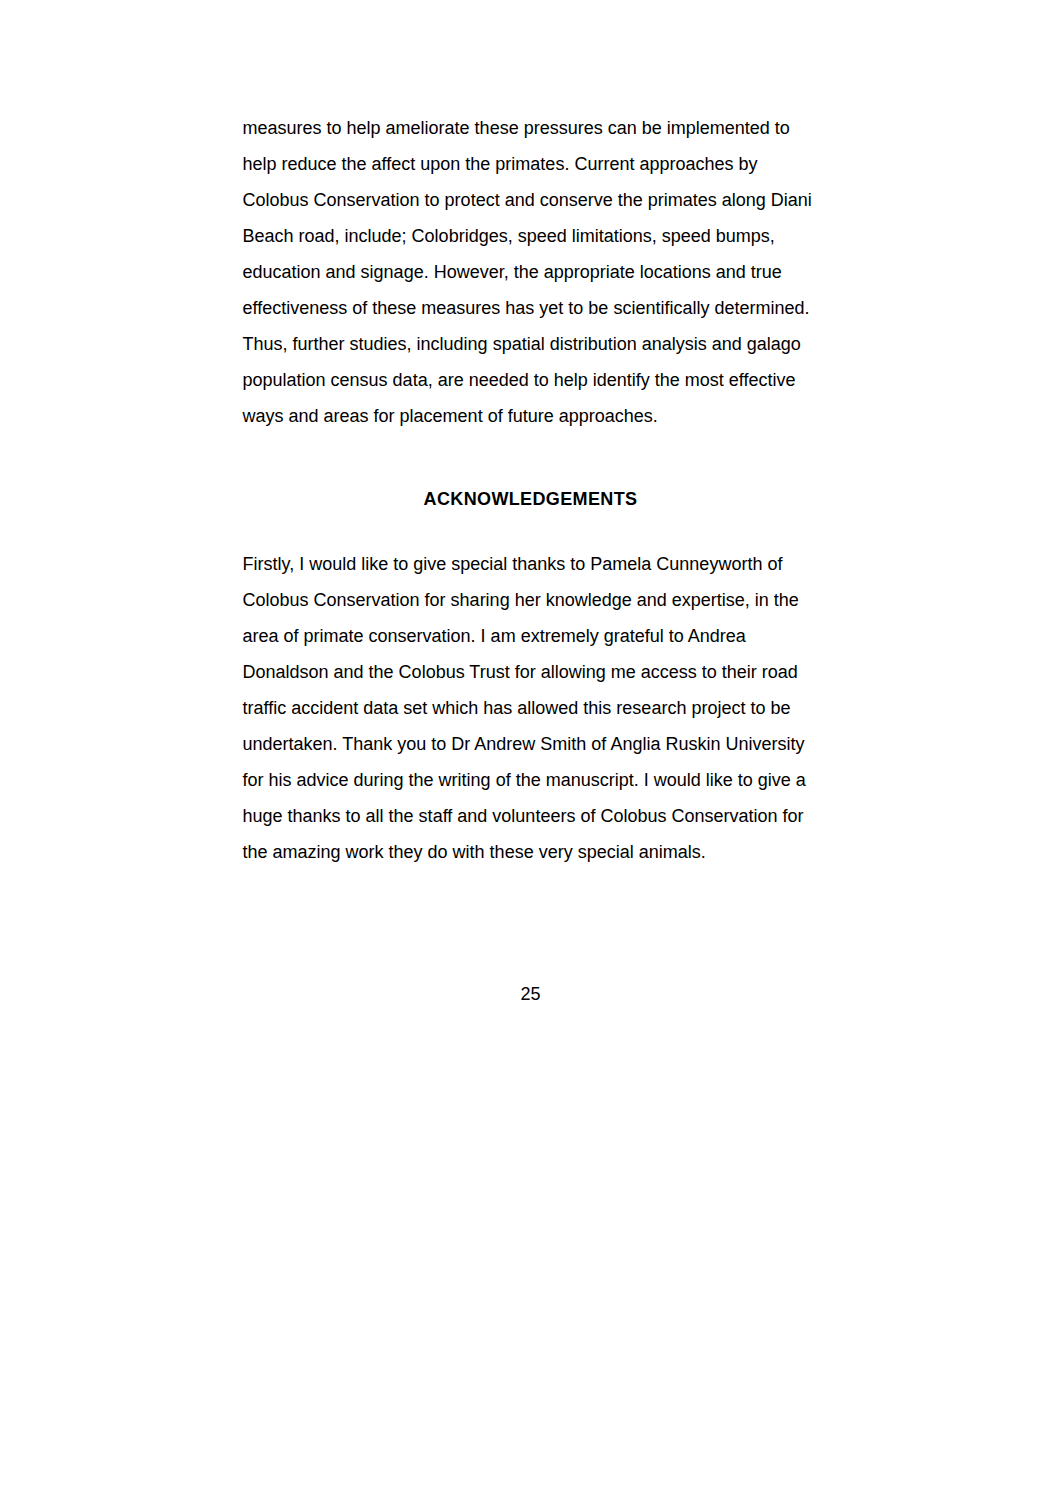measures to help ameliorate these pressures can be implemented to help reduce the affect upon the primates. Current approaches by Colobus Conservation to protect and conserve the primates along Diani Beach road, include; Colobridges, speed limitations, speed bumps, education and signage. However, the appropriate locations and true effectiveness of these measures has yet to be scientifically determined. Thus, further studies, including spatial distribution analysis and galago population census data, are needed to help identify the most effective ways and areas for placement of future approaches.
ACKNOWLEDGEMENTS
Firstly, I would like to give special thanks to Pamela Cunneyworth of Colobus Conservation for sharing her knowledge and expertise, in the area of primate conservation. I am extremely grateful to Andrea Donaldson and the Colobus Trust for allowing me access to their road traffic accident data set which has allowed this research project to be undertaken. Thank you to Dr Andrew Smith of Anglia Ruskin University for his advice during the writing of the manuscript. I would like to give a huge thanks to all the staff and volunteers of Colobus Conservation for the amazing work they do with these very special animals.
25